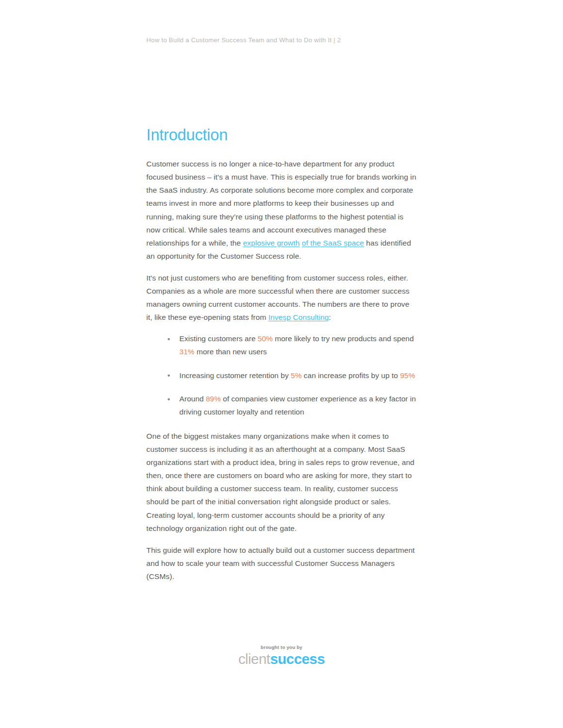How to Build a Customer Success Team and What to Do with It | 2
Introduction
Customer success is no longer a nice-to-have department for any product focused business – it’s a must have. This is especially true for brands working in the SaaS industry. As corporate solutions become more complex and corporate teams invest in more and more platforms to keep their businesses up and running, making sure they’re using these platforms to the highest potential is now critical. While sales teams and account executives managed these relationships for a while, the explosive growth of the SaaS space has identified an opportunity for the Customer Success role.
It's not just customers who are benefiting from customer success roles, either. Companies as a whole are more successful when there are customer success managers owning current customer accounts. The numbers are there to prove it, like these eye-opening stats from Invesp Consulting:
Existing customers are 50% more likely to try new products and spend 31% more than new users
Increasing customer retention by 5% can increase profits by up to 95%
Around 89% of companies view customer experience as a key factor in driving customer loyalty and retention
One of the biggest mistakes many organizations make when it comes to customer success is including it as an afterthought at a company. Most SaaS organizations start with a product idea, bring in sales reps to grow revenue, and then, once there are customers on board who are asking for more, they start to think about building a customer success team. In reality, customer success should be part of the initial conversation right alongside product or sales. Creating loyal, long-term customer accounts should be a priority of any technology organization right out of the gate.
This guide will explore how to actually build out a customer success department and how to scale your team with successful Customer Success Managers (CSMs).
brought to you by
client success